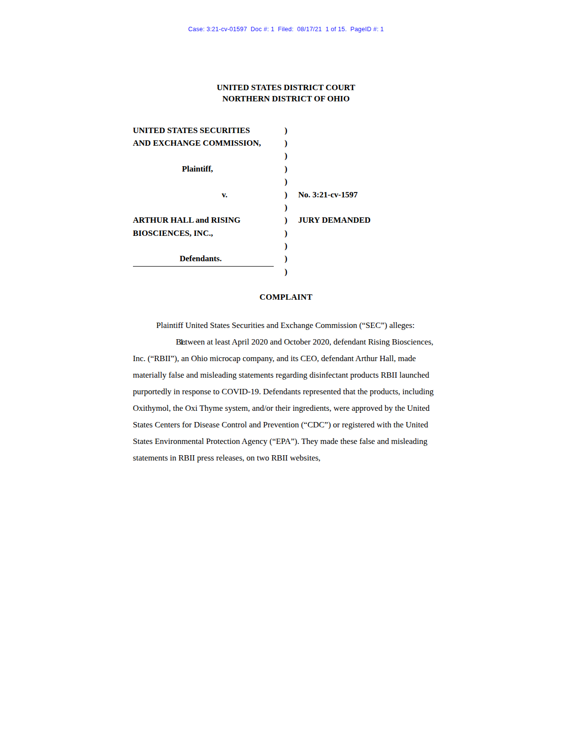Case: 3:21-cv-01597 Doc #: 1 Filed: 08/17/21 1 of 15. PageID #: 1
UNITED STATES DISTRICT COURT
NORTHERN DISTRICT OF OHIO
| UNITED STATES SECURITIES AND EXCHANGE COMMISSION, | ) ) | |
| | ) | |
| Plaintiff, | ) | |
| | ) | |
| v. | ) | No. 3:21-cv-1597 |
| | ) | |
| ARTHUR HALL and RISING BIOSCIENCES, INC., | ) ) | JURY DEMANDED |
| | ) | |
| Defendants. | ) | |
| | ) | |
COMPLAINT
Plaintiff United States Securities and Exchange Commission (“SEC”) alleges:
1. Between at least April 2020 and October 2020, defendant Rising Biosciences, Inc. (“RBII”), an Ohio microcap company, and its CEO, defendant Arthur Hall, made materially false and misleading statements regarding disinfectant products RBII launched purportedly in response to COVID-19. Defendants represented that the products, including Oxithymol, the Oxi Thyme system, and/or their ingredients, were approved by the United States Centers for Disease Control and Prevention (“CDC”) or registered with the United States Environmental Protection Agency (“EPA”). They made these false and misleading statements in RBII press releases, on two RBII websites,